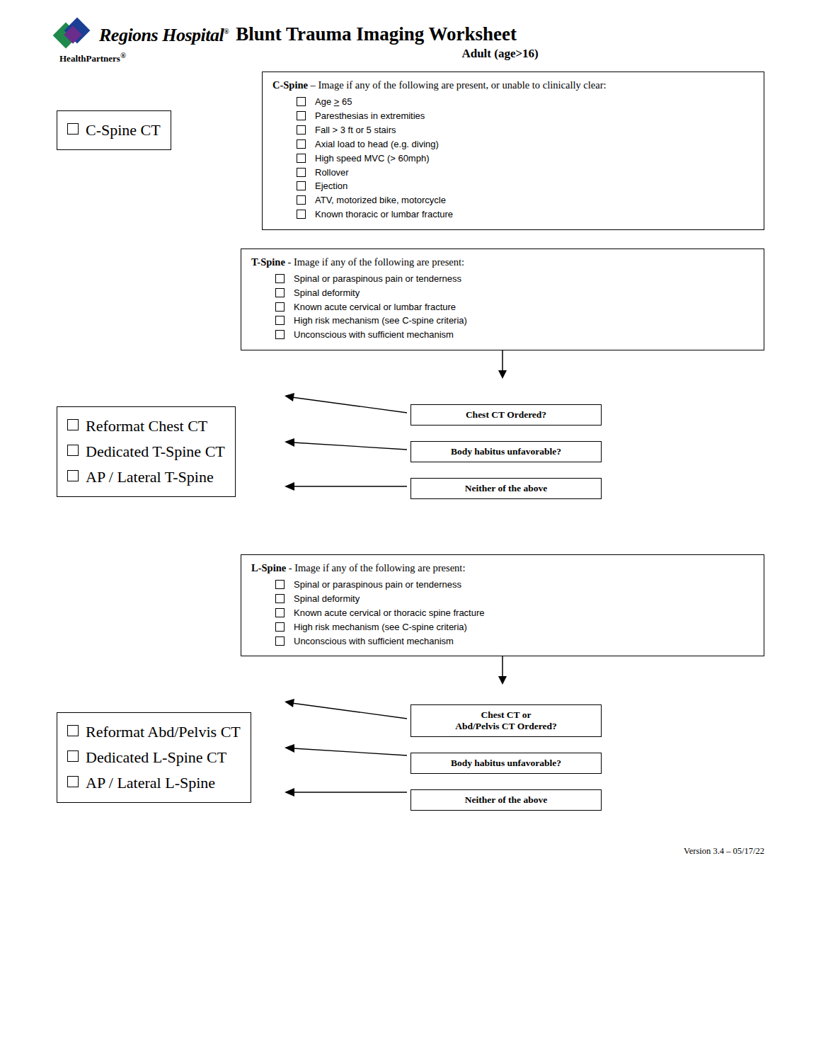Regions Hospital®
HealthPartners®
Blunt Trauma Imaging Worksheet
Adult (age>16)
C-Spine CT
C-Spine – Image if any of the following are present, or unable to clinically clear:
Age > 65
Paresthesias in extremities
Fall > 3 ft or 5 stairs
Axial load to head (e.g. diving)
High speed MVC (> 60mph)
Rollover
Ejection
ATV, motorized bike, motorcycle
Known thoracic or lumbar fracture
T-Spine - Image if any of the following are present:
Spinal or paraspinous pain or tenderness
Spinal deformity
Known acute cervical or lumbar fracture
High risk mechanism (see C-spine criteria)
Unconscious with sufficient mechanism
Reformat Chest CT
Dedicated T-Spine CT
AP / Lateral T-Spine
Chest CT Ordered?
Body habitus unfavorable?
Neither of the above
L-Spine - Image if any of the following are present:
Spinal or paraspinous pain or tenderness
Spinal deformity
Known acute cervical or thoracic spine fracture
High risk mechanism (see C-spine criteria)
Unconscious with sufficient mechanism
Reformat Abd/Pelvis CT
Dedicated L-Spine CT
AP / Lateral L-Spine
Chest CT or
Abd/Pelvis CT Ordered?
Body habitus unfavorable?
Neither of the above
Version 3.4 – 05/17/22